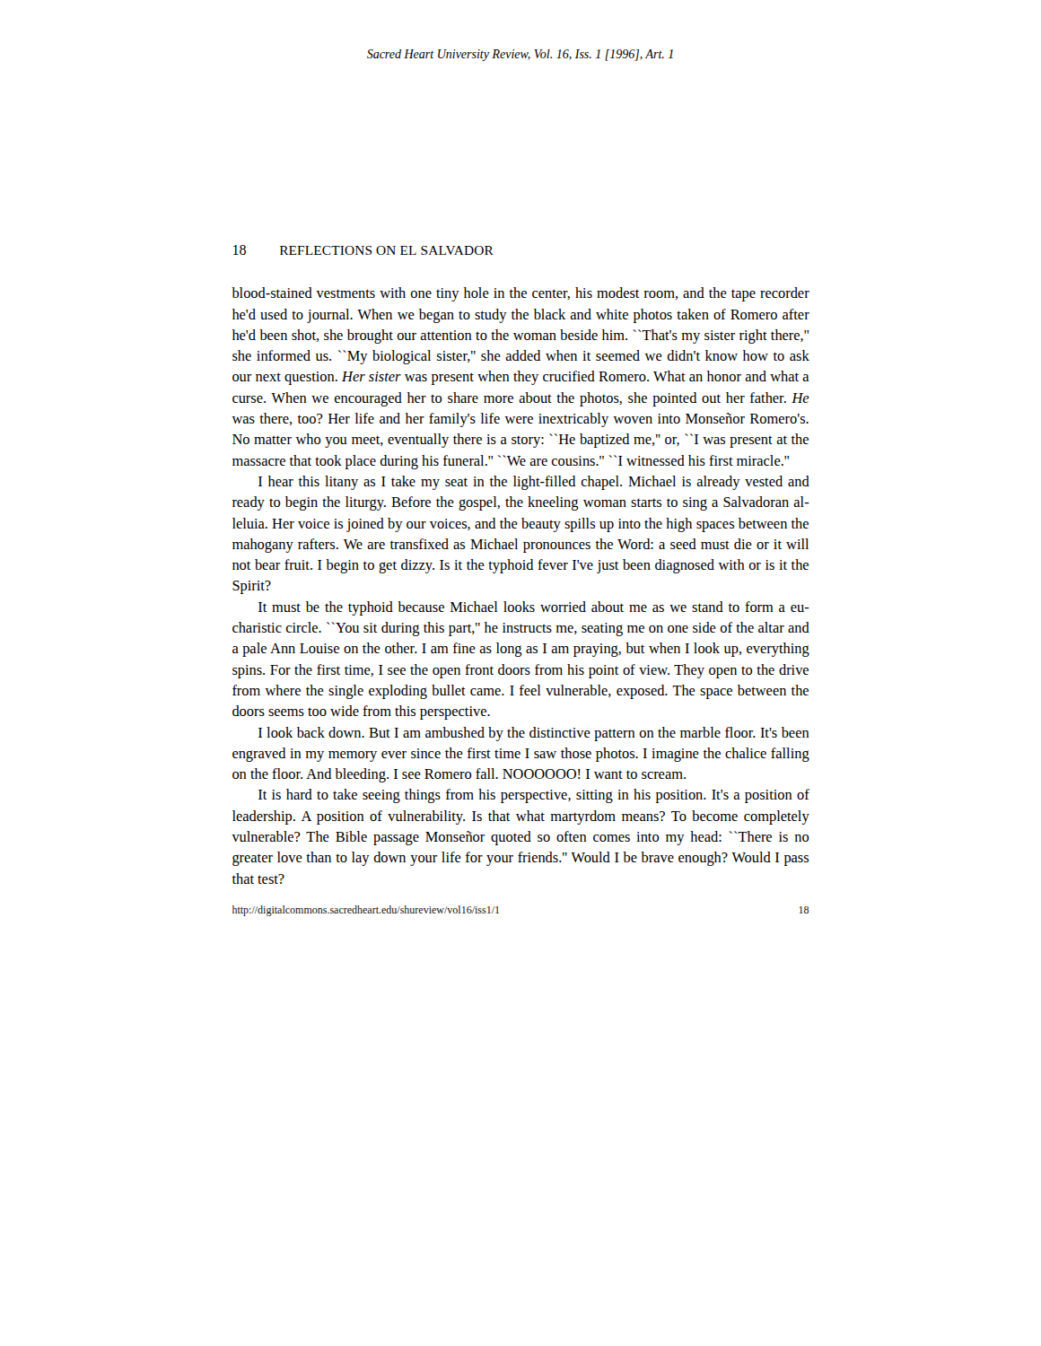Sacred Heart University Review, Vol. 16, Iss. 1 [1996], Art. 1
18
REFLECTIONS ON EL SALVADOR
blood-stained vestments with one tiny hole in the center, his modest room, and the tape recorder he'd used to journal. When we began to study the black and white photos taken of Romero after he'd been shot, she brought our attention to the woman beside him. ``That's my sister right there,'' she informed us. ``My biological sister,'' she added when it seemed we didn't know how to ask our next question. Her sister was present when they crucified Romero. What an honor and what a curse. When we encouraged her to share more about the photos, she pointed out her father. He was there, too? Her life and her family's life were inextricably woven into Monseñor Romero's. No matter who you meet, eventually there is a story: ``He baptized me,'' or, ``I was present at the massacre that took place during his funeral.'' ``We are cousins.'' ``I witnessed his first miracle.''
I hear this litany as I take my seat in the light-filled chapel. Michael is already vested and ready to begin the liturgy. Before the gospel, the kneeling woman starts to sing a Salvadoran alleluia. Her voice is joined by our voices, and the beauty spills up into the high spaces between the mahogany rafters. We are transfixed as Michael pronounces the Word: a seed must die or it will not bear fruit. I begin to get dizzy. Is it the typhoid fever I've just been diagnosed with or is it the Spirit?
It must be the typhoid because Michael looks worried about me as we stand to form a eucharistic circle. ``You sit during this part,'' he instructs me, seating me on one side of the altar and a pale Ann Louise on the other. I am fine as long as I am praying, but when I look up, everything spins. For the first time, I see the open front doors from his point of view. They open to the drive from where the single exploding bullet came. I feel vulnerable, exposed. The space between the doors seems too wide from this perspective.
I look back down. But I am ambushed by the distinctive pattern on the marble floor. It's been engraved in my memory ever since the first time I saw those photos. I imagine the chalice falling on the floor. And bleeding. I see Romero fall. NOOOOOO! I want to scream.
It is hard to take seeing things from his perspective, sitting in his position. It's a position of leadership. A position of vulnerability. Is that what martyrdom means? To become completely vulnerable? The Bible passage Monseñor quoted so often comes into my head: ``There is no greater love than to lay down your life for your friends.'' Would I be brave enough? Would I pass that test?
http://digitalcommons.sacredheart.edu/shureview/vol16/iss1/1 18